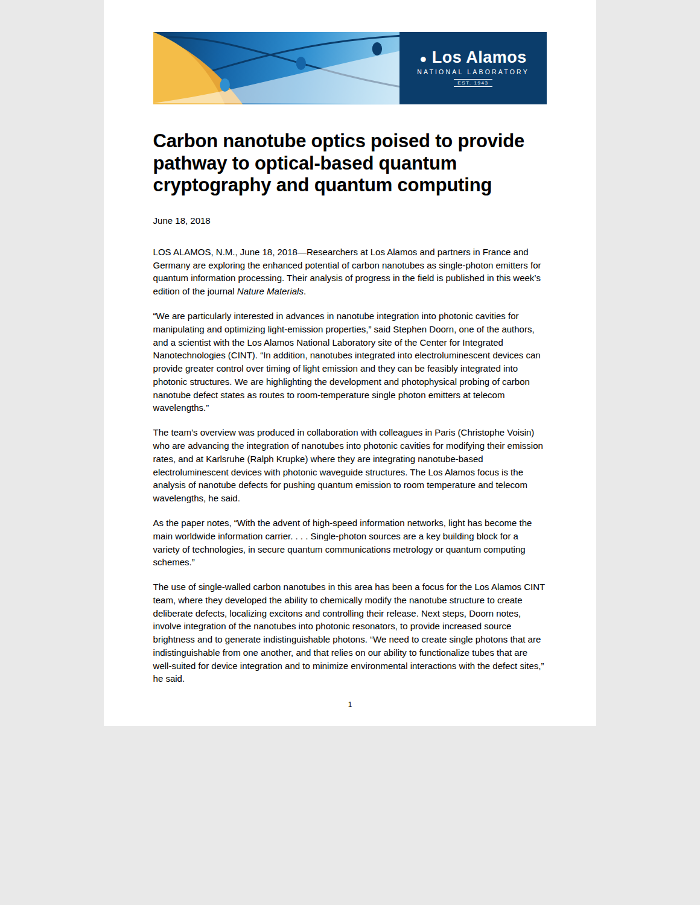● Los Alamos
NATIONAL LABORATORY
EST. 1943
Carbon nanotube optics poised to provide pathway to optical-based quantum cryptography and quantum computing
June 18, 2018
LOS ALAMOS, N.M., June 18, 2018—Researchers at Los Alamos and partners in France and Germany are exploring the enhanced potential of carbon nanotubes as single-photon emitters for quantum information processing. Their analysis of progress in the field is published in this week’s edition of the journal Nature Materials.
“We are particularly interested in advances in nanotube integration into photonic cavities for manipulating and optimizing light-emission properties,” said Stephen Doorn, one of the authors, and a scientist with the Los Alamos National Laboratory site of the Center for Integrated Nanotechnologies (CINT). “In addition, nanotubes integrated into electroluminescent devices can provide greater control over timing of light emission and they can be feasibly integrated into photonic structures. We are highlighting the development and photophysical probing of carbon nanotube defect states as routes to room-temperature single photon emitters at telecom wavelengths.”
The team’s overview was produced in collaboration with colleagues in Paris (Christophe Voisin) who are advancing the integration of nanotubes into photonic cavities for modifying their emission rates, and at Karlsruhe (Ralph Krupke) where they are integrating nanotube-based electroluminescent devices with photonic waveguide structures. The Los Alamos focus is the analysis of nanotube defects for pushing quantum emission to room temperature and telecom wavelengths, he said.
As the paper notes, “With the advent of high-speed information networks, light has become the main worldwide information carrier. . . . Single-photon sources are a key building block for a variety of technologies, in secure quantum communications metrology or quantum computing schemes.”
The use of single-walled carbon nanotubes in this area has been a focus for the Los Alamos CINT team, where they developed the ability to chemically modify the nanotube structure to create deliberate defects, localizing excitons and controlling their release. Next steps, Doorn notes, involve integration of the nanotubes into photonic resonators, to provide increased source brightness and to generate indistinguishable photons. “We need to create single photons that are indistinguishable from one another, and that relies on our ability to functionalize tubes that are well-suited for device integration and to minimize environmental interactions with the defect sites,” he said.
1